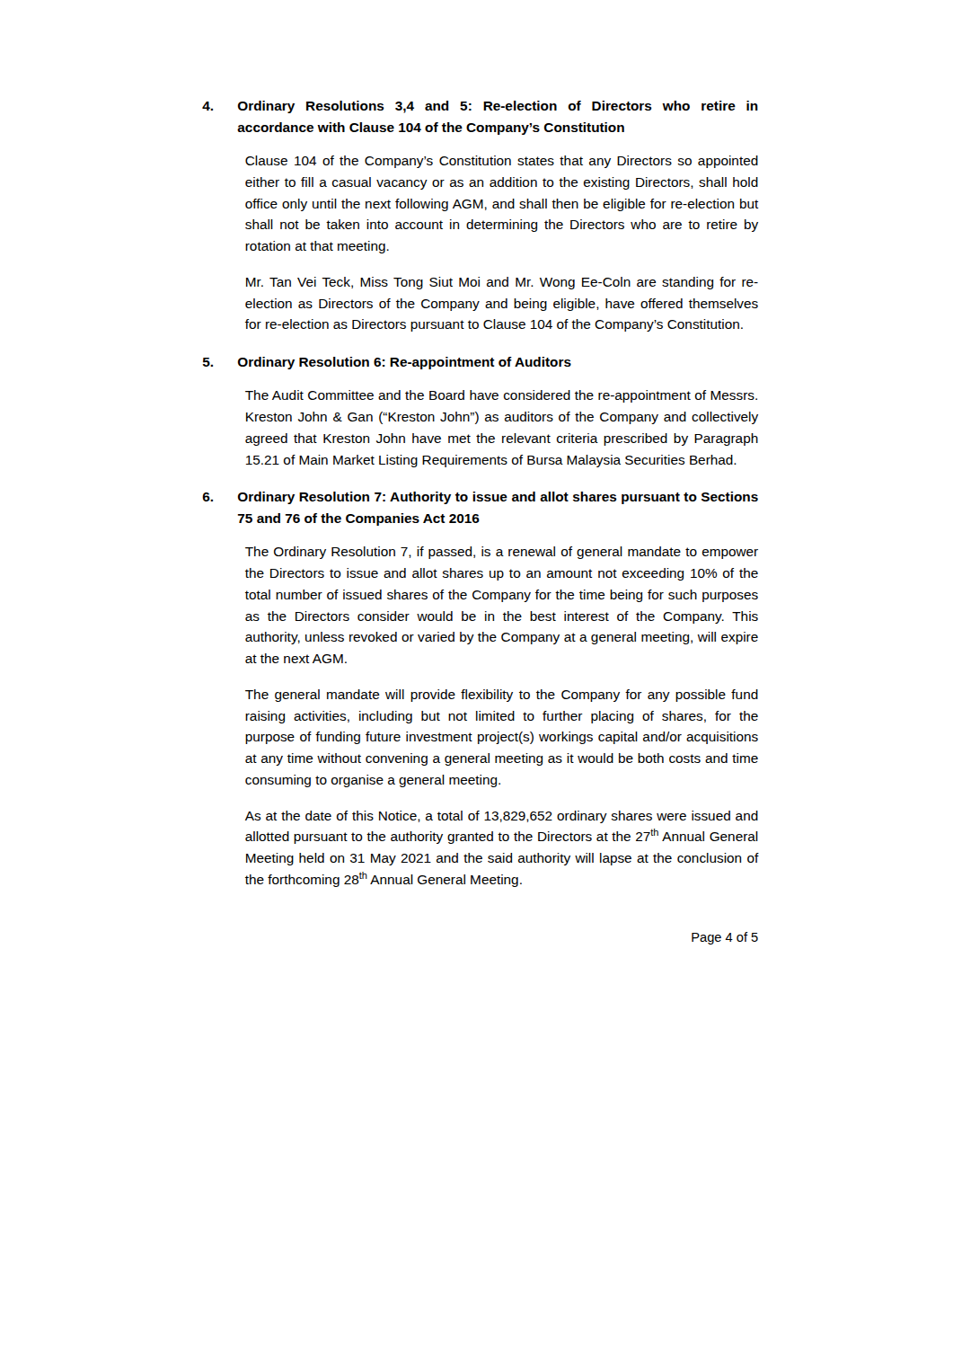4.
Ordinary Resolutions 3,4 and 5: Re-election of Directors who retire in accordance with Clause 104 of the Company’s Constitution
Clause 104 of the Company’s Constitution states that any Directors so appointed either to fill a casual vacancy or as an addition to the existing Directors, shall hold office only until the next following AGM, and shall then be eligible for re-election but shall not be taken into account in determining the Directors who are to retire by rotation at that meeting.
Mr. Tan Vei Teck, Miss Tong Siut Moi and Mr. Wong Ee-Coln are standing for re-election as Directors of the Company and being eligible, have offered themselves for re-election as Directors pursuant to Clause 104 of the Company’s Constitution.
5.
Ordinary Resolution 6: Re-appointment of Auditors
The Audit Committee and the Board have considered the re-appointment of Messrs. Kreston John & Gan (“Kreston John”) as auditors of the Company and collectively agreed that Kreston John have met the relevant criteria prescribed by Paragraph 15.21 of Main Market Listing Requirements of Bursa Malaysia Securities Berhad.
6.
Ordinary Resolution 7: Authority to issue and allot shares pursuant to Sections 75 and 76 of the Companies Act 2016
The Ordinary Resolution 7, if passed, is a renewal of general mandate to empower the Directors to issue and allot shares up to an amount not exceeding 10% of the total number of issued shares of the Company for the time being for such purposes as the Directors consider would be in the best interest of the Company. This authority, unless revoked or varied by the Company at a general meeting, will expire at the next AGM.
The general mandate will provide flexibility to the Company for any possible fund raising activities, including but not limited to further placing of shares, for the purpose of funding future investment project(s) workings capital and/or acquisitions at any time without convening a general meeting as it would be both costs and time consuming to organise a general meeting.
As at the date of this Notice, a total of 13,829,652 ordinary shares were issued and allotted pursuant to the authority granted to the Directors at the 27th Annual General Meeting held on 31 May 2021 and the said authority will lapse at the conclusion of the forthcoming 28th Annual General Meeting.
Page 4 of 5